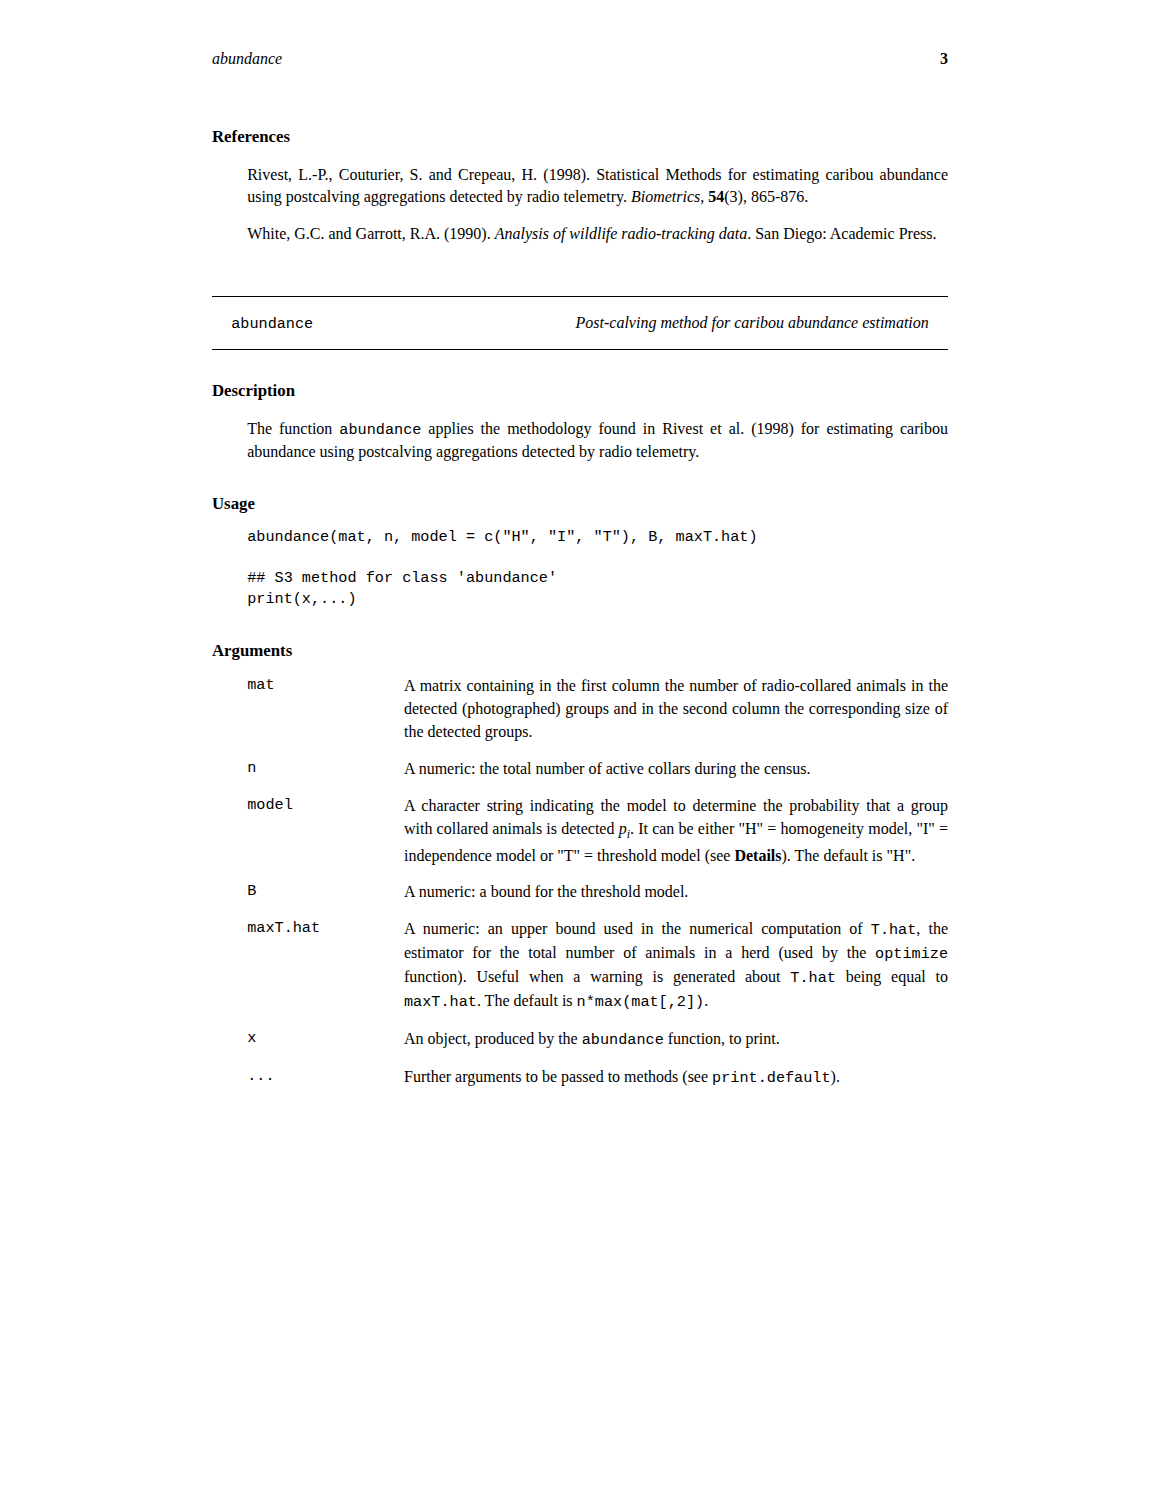abundance 3
References
Rivest, L.-P., Couturier, S. and Crepeau, H. (1998). Statistical Methods for estimating caribou abundance using postcalving aggregations detected by radio telemetry. Biometrics, 54(3), 865-876.
White, G.C. and Garrott, R.A. (1990). Analysis of wildlife radio-tracking data. San Diego: Academic Press.
abundance Post-calving method for caribou abundance estimation
Description
The function abundance applies the methodology found in Rivest et al. (1998) for estimating caribou abundance using postcalving aggregations detected by radio telemetry.
Usage
abundance(mat, n, model = c("H", "I", "T"), B, maxT.hat)

## S3 method for class 'abundance'
print(x,...)
Arguments
mat
A matrix containing in the first column the number of radio-collared animals in the detected (photographed) groups and in the second column the corresponding size of the detected groups.
n
A numeric: the total number of active collars during the census.
model
A character string indicating the model to determine the probability that a group with collared animals is detected pi. It can be either "H" = homogeneity model, "I" = independence model or "T" = threshold model (see Details). The default is "H".
B
A numeric: a bound for the threshold model.
maxT.hat
A numeric: an upper bound used in the numerical computation of T.hat, the estimator for the total number of animals in a herd (used by the optimize function). Useful when a warning is generated about T.hat being equal to maxT.hat. The default is n*max(mat[,2]).
x
An object, produced by the abundance function, to print.
...
Further arguments to be passed to methods (see print.default).